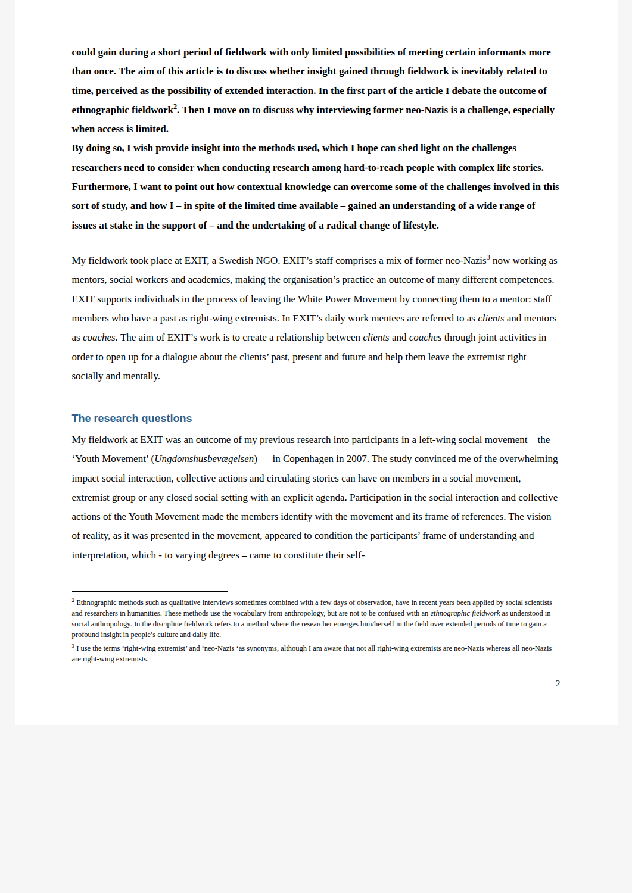could gain during a short period of fieldwork with only limited possibilities of meeting certain informants more than once. The aim of this article is to discuss whether insight gained through fieldwork is inevitably related to time, perceived as the possibility of extended interaction. In the first part of the article I debate the outcome of ethnographic fieldwork2. Then I move on to discuss why interviewing former neo-Nazis is a challenge, especially when access is limited.
By doing so, I wish provide insight into the methods used, which I hope can shed light on the challenges researchers need to consider when conducting research among hard-to-reach people with complex life stories. Furthermore, I want to point out how contextual knowledge can overcome some of the challenges involved in this sort of study, and how I – in spite of the limited time available – gained an understanding of a wide range of issues at stake in the support of – and the undertaking of a radical change of lifestyle.
My fieldwork took place at EXIT, a Swedish NGO. EXIT’s staff comprises a mix of former neo-Nazis3 now working as mentors, social workers and academics, making the organisation’s practice an outcome of many different competences. EXIT supports individuals in the process of leaving the White Power Movement by connecting them to a mentor: staff members who have a past as right-wing extremists. In EXIT’s daily work mentees are referred to as clients and mentors as coaches. The aim of EXIT’s work is to create a relationship between clients and coaches through joint activities in order to open up for a dialogue about the clients’ past, present and future and help them leave the extremist right socially and mentally.
The research questions
My fieldwork at EXIT was an outcome of my previous research into participants in a left-wing social movement – the ‘Youth Movement’ (Ungdomshusbevægelsen) — in Copenhagen in 2007. The study convinced me of the overwhelming impact social interaction, collective actions and circulating stories can have on members in a social movement, extremist group or any closed social setting with an explicit agenda. Participation in the social interaction and collective actions of the Youth Movement made the members identify with the movement and its frame of references. The vision of reality, as it was presented in the movement, appeared to condition the participants’ frame of understanding and interpretation, which - to varying degrees – came to constitute their self-
2 Ethnographic methods such as qualitative interviews sometimes combined with a few days of observation, have in recent years been applied by social scientists and researchers in humanities. These methods use the vocabulary from anthropology, but are not to be confused with an ethnographic fieldwork as understood in social anthropology. In the discipline fieldwork refers to a method where the researcher emerges him/herself in the field over extended periods of time to gain a profound insight in people’s culture and daily life.
3 I use the terms ‘right-wing extremist’ and ‘neo-Nazis ‘as synonyms, although I am aware that not all right-wing extremists are neo-Nazis whereas all neo-Nazis are right-wing extremists.
2